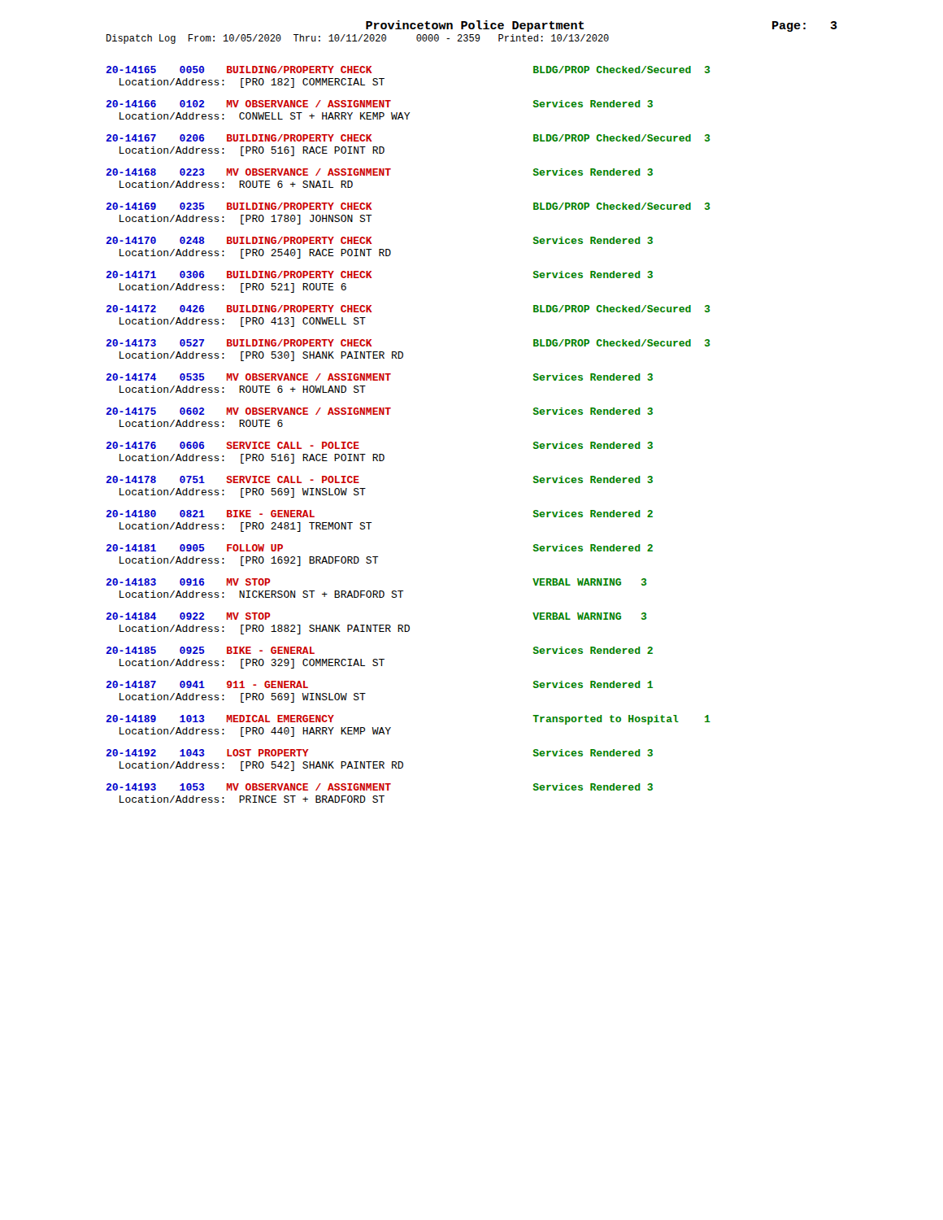Provincetown Police Department Page: 3
Dispatch Log From: 10/05/2020 Thru: 10/11/2020 0000 - 2359 Printed: 10/13/2020
| 20-14165 | 0050 | BUILDING/PROPERTY CHECK | BLDG/PROP Checked/Secured 3 |
| Location/Address: | [PRO 182] COMMERCIAL ST |
| 20-14166 | 0102 | MV OBSERVANCE / ASSIGNMENT | Services Rendered 3 |
| Location/Address: | CONWELL ST + HARRY KEMP WAY |
| 20-14167 | 0206 | BUILDING/PROPERTY CHECK | BLDG/PROP Checked/Secured 3 |
| Location/Address: | [PRO 516] RACE POINT RD |
| 20-14168 | 0223 | MV OBSERVANCE / ASSIGNMENT | Services Rendered 3 |
| Location/Address: | ROUTE 6 + SNAIL RD |
| 20-14169 | 0235 | BUILDING/PROPERTY CHECK | BLDG/PROP Checked/Secured 3 |
| Location/Address: | [PRO 1780] JOHNSON ST |
| 20-14170 | 0248 | BUILDING/PROPERTY CHECK | Services Rendered 3 |
| Location/Address: | [PRO 2540] RACE POINT RD |
| 20-14171 | 0306 | BUILDING/PROPERTY CHECK | Services Rendered 3 |
| Location/Address: | [PRO 521] ROUTE 6 |
| 20-14172 | 0426 | BUILDING/PROPERTY CHECK | BLDG/PROP Checked/Secured 3 |
| Location/Address: | [PRO 413] CONWELL ST |
| 20-14173 | 0527 | BUILDING/PROPERTY CHECK | BLDG/PROP Checked/Secured 3 |
| Location/Address: | [PRO 530] SHANK PAINTER RD |
| 20-14174 | 0535 | MV OBSERVANCE / ASSIGNMENT | Services Rendered 3 |
| Location/Address: | ROUTE 6 + HOWLAND ST |
| 20-14175 | 0602 | MV OBSERVANCE / ASSIGNMENT | Services Rendered 3 |
| Location/Address: | ROUTE 6 |
| 20-14176 | 0606 | SERVICE CALL - POLICE | Services Rendered 3 |
| Location/Address: | [PRO 516] RACE POINT RD |
| 20-14178 | 0751 | SERVICE CALL - POLICE | Services Rendered 3 |
| Location/Address: | [PRO 569] WINSLOW ST |
| 20-14180 | 0821 | BIKE - GENERAL | Services Rendered 2 |
| Location/Address: | [PRO 2481] TREMONT ST |
| 20-14181 | 0905 | FOLLOW UP | Services Rendered 2 |
| Location/Address: | [PRO 1692] BRADFORD ST |
| 20-14183 | 0916 | MV STOP | VERBAL WARNING 3 |
| Location/Address: | NICKERSON ST + BRADFORD ST |
| 20-14184 | 0922 | MV STOP | VERBAL WARNING 3 |
| Location/Address: | [PRO 1882] SHANK PAINTER RD |
| 20-14185 | 0925 | BIKE - GENERAL | Services Rendered 2 |
| Location/Address: | [PRO 329] COMMERCIAL ST |
| 20-14187 | 0941 | 911 - GENERAL | Services Rendered 1 |
| Location/Address: | [PRO 569] WINSLOW ST |
| 20-14189 | 1013 | MEDICAL EMERGENCY | Transported to Hospital 1 |
| Location/Address: | [PRO 440] HARRY KEMP WAY |
| 20-14192 | 1043 | LOST PROPERTY | Services Rendered 3 |
| Location/Address: | [PRO 542] SHANK PAINTER RD |
| 20-14193 | 1053 | MV OBSERVANCE / ASSIGNMENT | Services Rendered 3 |
| Location/Address: | PRINCE ST + BRADFORD ST |